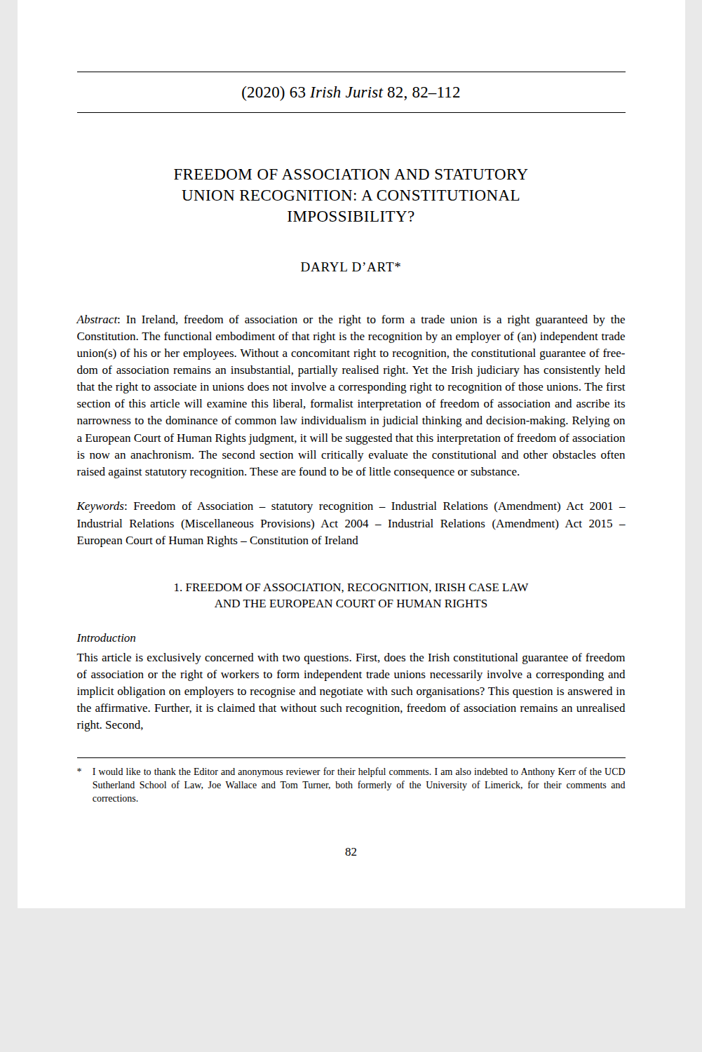(2020) 63 Irish Jurist 82, 82–112
Freedom of Association and Statutory
Union Recognition: A Constitutional
Impossibility?
Daryl D’Art*
Abstract: In Ireland, freedom of association or the right to form a trade union is a right guaranteed by the Constitution. The functional embodiment of that right is the recognition by an employer of (an) independent trade union(s) of his or her employees. Without a concomitant right to recognition, the constitutional guarantee of freedom of association remains an insubstantial, partially realised right. Yet the Irish judiciary has consistently held that the right to associate in unions does not involve a corresponding right to recognition of those unions. The first section of this article will examine this liberal, formalist interpretation of freedom of association and ascribe its narrowness to the dominance of common law individualism in judicial thinking and decision-making. Relying on a European Court of Human Rights judgment, it will be suggested that this interpretation of freedom of association is now an anachronism. The second section will critically evaluate the constitutional and other obstacles often raised against statutory recognition. These are found to be of little consequence or substance.
Keywords: Freedom of Association – statutory recognition – Industrial Relations (Amendment) Act 2001 – Industrial Relations (Miscellaneous Provisions) Act 2004 – Industrial Relations (Amendment) Act 2015 – European Court of Human Rights – Constitution of Ireland
1. Freedom of Association, Recognition, Irish Case Law
and the European Court of Human Rights
Introduction
This article is exclusively concerned with two questions. First, does the Irish constitutional guarantee of freedom of association or the right of workers to form independent trade unions necessarily involve a corresponding and implicit obligation on employers to recognise and negotiate with such organisations? This question is answered in the affirmative. Further, it is claimed that without such recognition, freedom of association remains an unrealised right. Second,
*I would like to thank the Editor and anonymous reviewer for their helpful comments. I am also indebted to Anthony Kerr of the UCD Sutherland School of Law, Joe Wallace and Tom Turner, both formerly of the University of Limerick, for their comments and corrections.
82